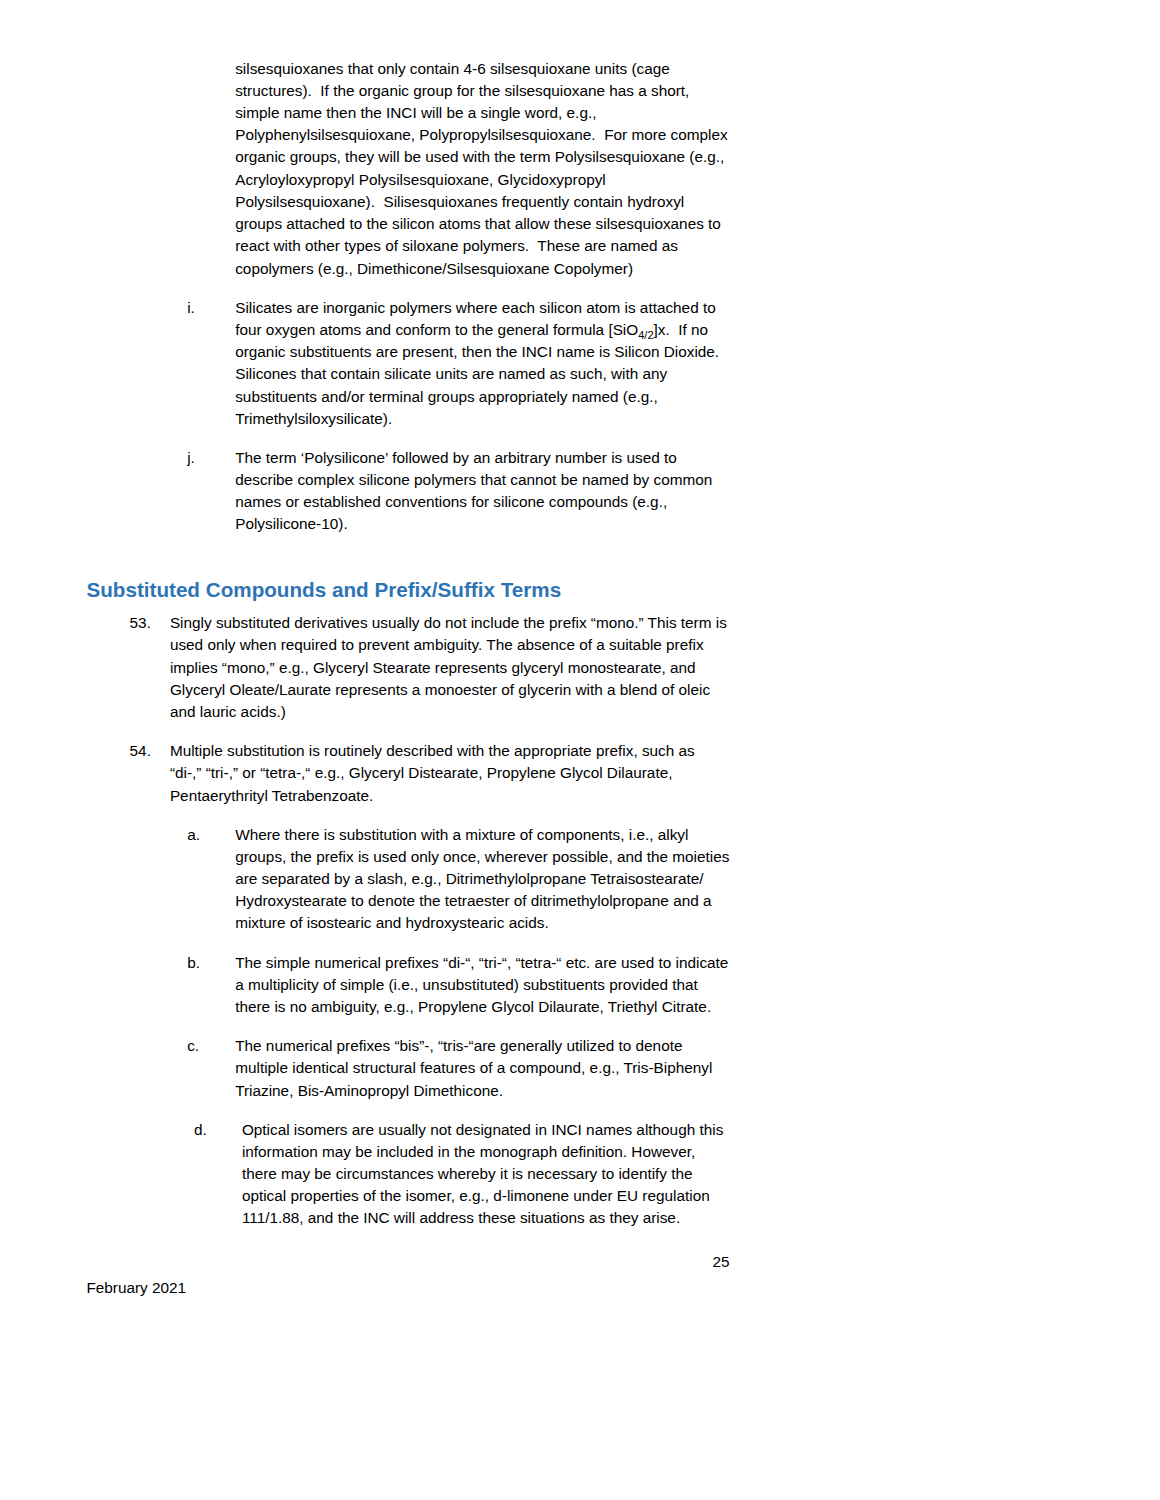silsesquioxanes that only contain 4-6 silsesquioxane units (cage structures). If the organic group for the silsesquioxane has a short, simple name then the INCI will be a single word, e.g., Polyphenylsilsesquioxane, Polypropylsilsesquioxane. For more complex organic groups, they will be used with the term Polysilsesquioxane (e.g., Acryloyloxypropyl Polysilsesquioxane, Glycidoxypropyl Polysilsesquioxane). Silisesquioxanes frequently contain hydroxyl groups attached to the silicon atoms that allow these silsesquioxanes to react with other types of siloxane polymers. These are named as copolymers (e.g., Dimethicone/Silsesquioxane Copolymer)
i.
Silicates are inorganic polymers where each silicon atom is attached to four oxygen atoms and conform to the general formula [SiO4/2]x. If no organic substituents are present, then the INCI name is Silicon Dioxide. Silicones that contain silicate units are named as such, with any substituents and/or terminal groups appropriately named (e.g., Trimethylsiloxysilicate).
j.
The term ‘Polysilicone’ followed by an arbitrary number is used to describe complex silicone polymers that cannot be named by common names or established conventions for silicone compounds (e.g., Polysilicone-10).
Substituted Compounds and Prefix/Suffix Terms
53.
Singly substituted derivatives usually do not include the prefix “mono.” This term is used only when required to prevent ambiguity. The absence of a suitable prefix implies “mono,” e.g., Glyceryl Stearate represents glyceryl monostearate, and Glyceryl Oleate/Laurate represents a monoester of glycerin with a blend of oleic and lauric acids.)
54.
Multiple substitution is routinely described with the appropriate prefix, such as “di-,” “tri-,” or “tetra-,“ e.g., Glyceryl Distearate, Propylene Glycol Dilaurate, Pentaerythrityl Tetrabenzoate.
a.
Where there is substitution with a mixture of components, i.e., alkyl groups, the prefix is used only once, wherever possible, and the moieties are separated by a slash, e.g., Ditrimethylolpropane Tetraisostearate/ Hydroxystearate to denote the tetraester of ditrimethylolpropane and a mixture of isostearic and hydroxystearic acids.
b.
The simple numerical prefixes “di-“, “tri-“, “tetra-“ etc. are used to indicate a multiplicity of simple (i.e., unsubstituted) substituents provided that there is no ambiguity, e.g., Propylene Glycol Dilaurate, Triethyl Citrate.
c.
The numerical prefixes “bis”-, “tris-“are generally utilized to denote multiple identical structural features of a compound, e.g., Tris-Biphenyl Triazine, Bis-Aminopropyl Dimethicone.
d.
Optical isomers are usually not designated in INCI names although this information may be included in the monograph definition. However, there may be circumstances whereby it is necessary to identify the optical properties of the isomer, e.g., d-limonene under EU regulation 111/1.88, and the INC will address these situations as they arise.
25
February 2021